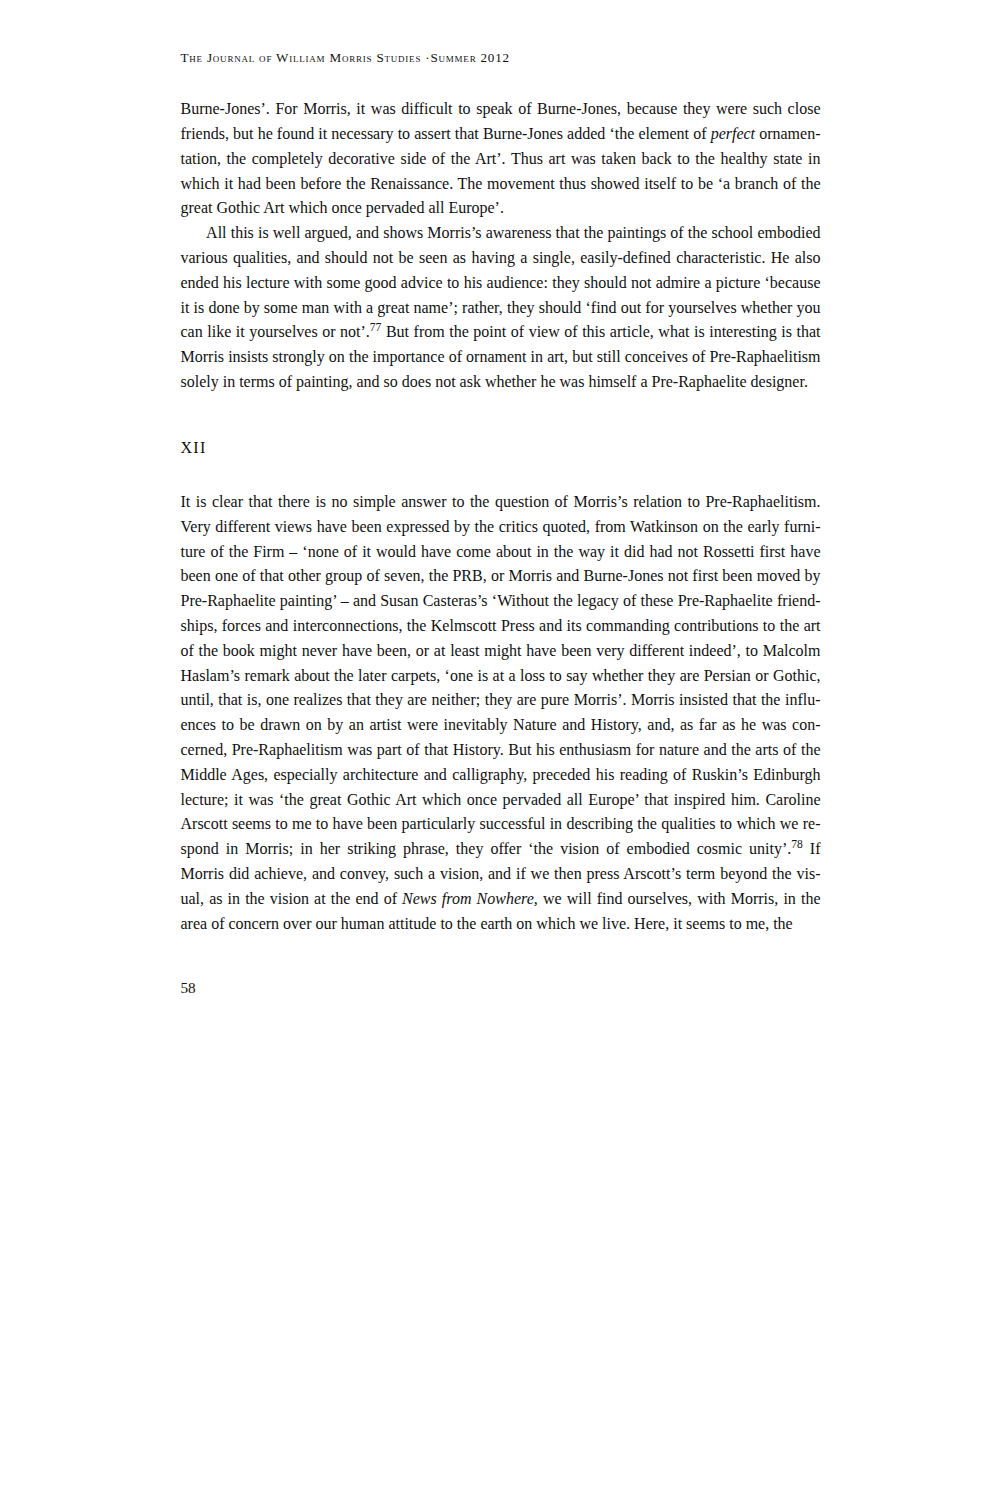The Journal of William Morris Studies ·Summer 2012
Burne-Jones’. For Morris, it was difficult to speak of Burne-Jones, because they were such close friends, but he found it necessary to assert that Burne-Jones added ‘the element of perfect ornamentation, the completely decorative side of the Art’. Thus art was taken back to the healthy state in which it had been before the Renaissance. The movement thus showed itself to be ‘a branch of the great Gothic Art which once pervaded all Europe’.
All this is well argued, and shows Morris’s awareness that the paintings of the school embodied various qualities, and should not be seen as having a single, easily-defined characteristic. He also ended his lecture with some good advice to his audience: they should not admire a picture ‘because it is done by some man with a great name’; rather, they should ‘find out for yourselves whether you can like it yourselves or not’.77 But from the point of view of this article, what is interesting is that Morris insists strongly on the importance of ornament in art, but still conceives of Pre-Raphaelitism solely in terms of painting, and so does not ask whether he was himself a Pre-Raphaelite designer.
XII
It is clear that there is no simple answer to the question of Morris’s relation to Pre-Raphaelitism. Very different views have been expressed by the critics quoted, from Watkinson on the early furniture of the Firm – ‘none of it would have come about in the way it did had not Rossetti first have been one of that other group of seven, the PRB, or Morris and Burne-Jones not first been moved by Pre-Raphaelite painting’ – and Susan Casteras’s ‘Without the legacy of these Pre-Raphaelite friendships, forces and interconnections, the Kelmscott Press and its commanding contributions to the art of the book might never have been, or at least might have been very different indeed’, to Malcolm Haslam’s remark about the later carpets, ‘one is at a loss to say whether they are Persian or Gothic, until, that is, one realizes that they are neither; they are pure Morris’. Morris insisted that the influences to be drawn on by an artist were inevitably Nature and History, and, as far as he was concerned, Pre-Raphaelitism was part of that History. But his enthusiasm for nature and the arts of the Middle Ages, especially architecture and calligraphy, preceded his reading of Ruskin’s Edinburgh lecture; it was ‘the great Gothic Art which once pervaded all Europe’ that inspired him. Caroline Arscott seems to me to have been particularly successful in describing the qualities to which we respond in Morris; in her striking phrase, they offer ‘the vision of embodied cosmic unity’.78 If Morris did achieve, and convey, such a vision, and if we then press Arscott’s term beyond the visual, as in the vision at the end of News from Nowhere, we will find ourselves, with Morris, in the area of concern over our human attitude to the earth on which we live. Here, it seems to me, the
58